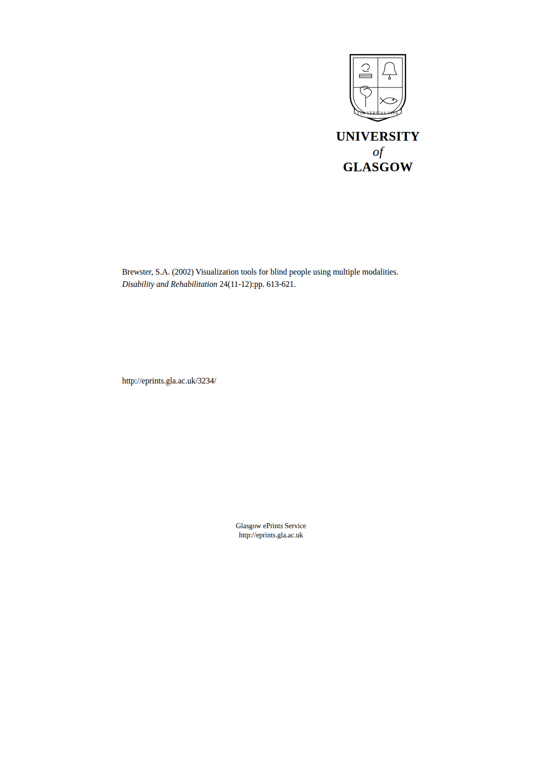VIA VERITAS VITA
UNIVERSITY
of
GLASGOW
Brewster, S.A. (2002) Visualization tools for blind people using multiple modalities. Disability and Rehabilitation 24(11-12):pp. 613-621.
http://eprints.gla.ac.uk/3234/
Glasgow ePrints Service
http://eprints.gla.ac.uk